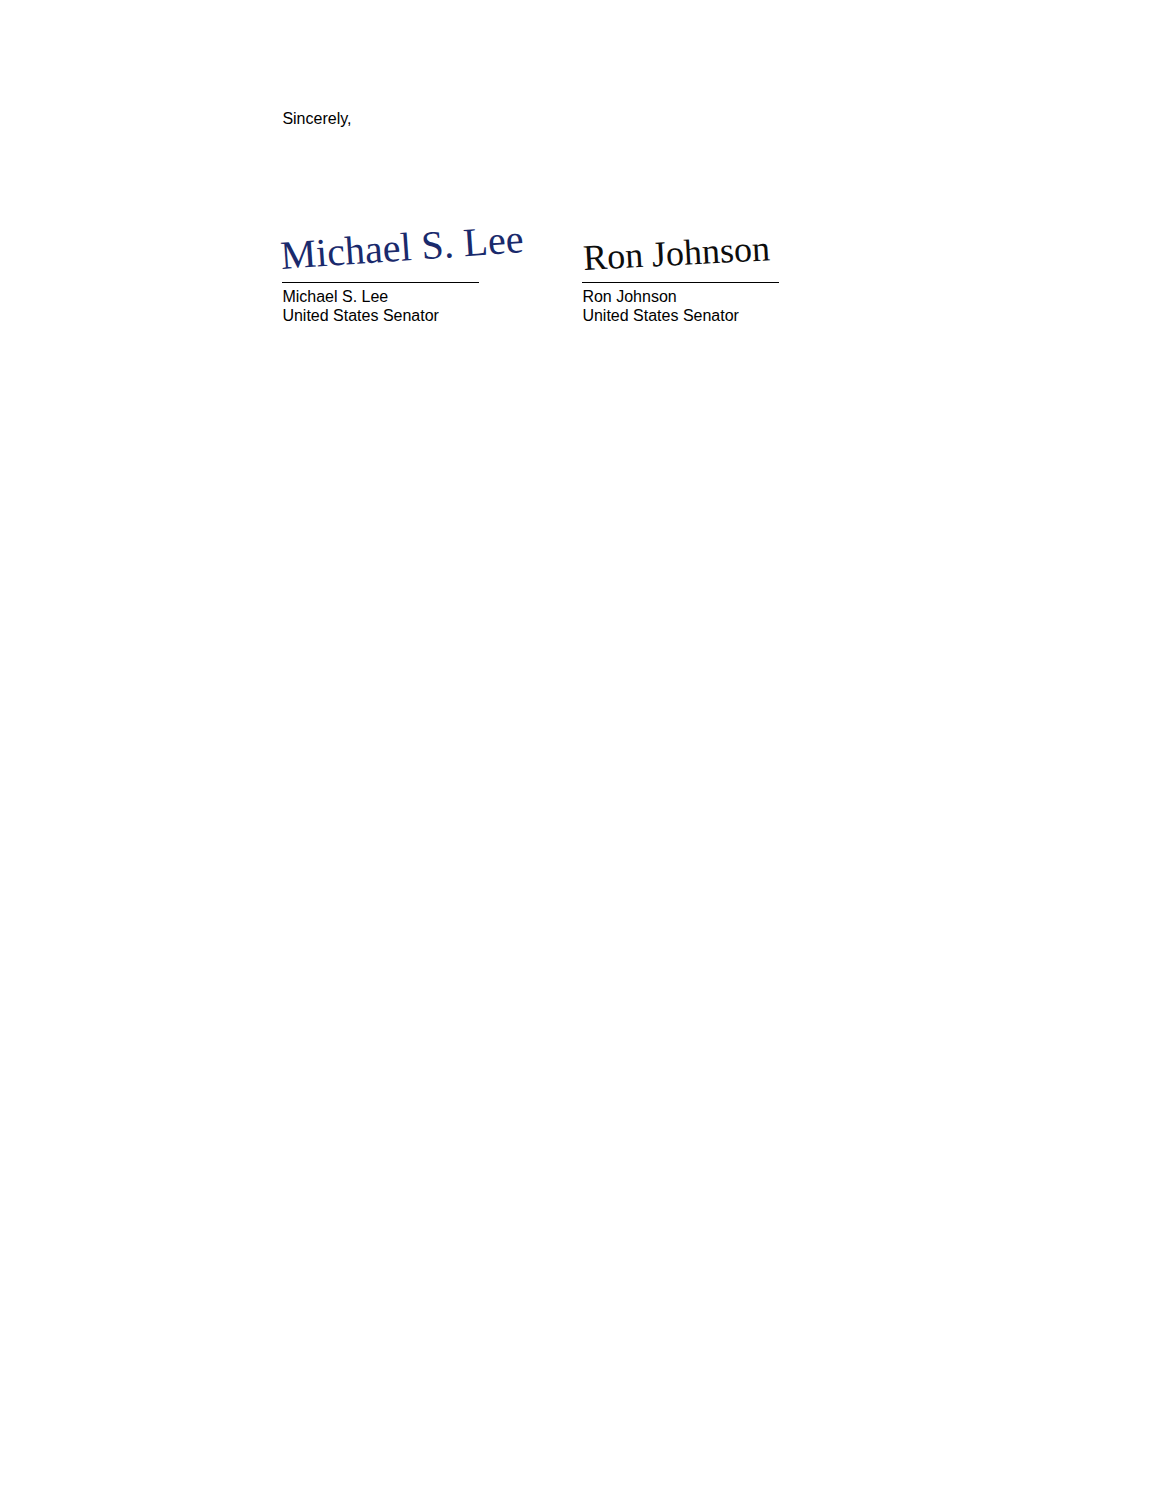Sincerely,
| Michael S. Lee Michael S. Lee United States Senator | Ron Johnson Ron Johnson United States Senator |